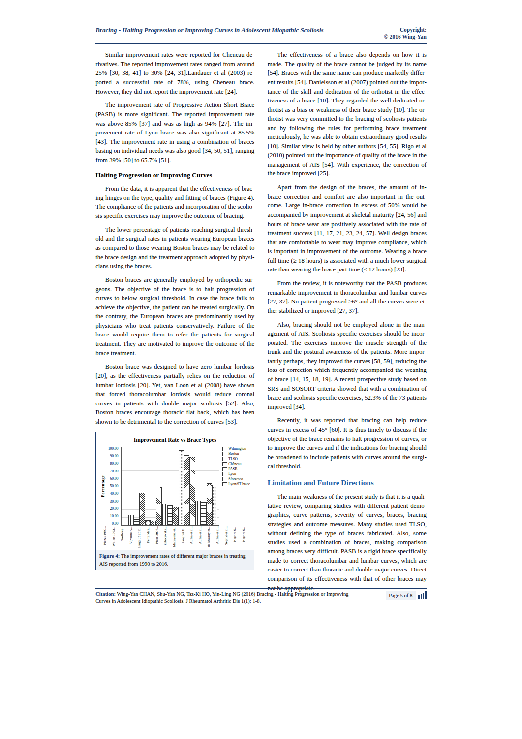Bracing - Halting Progression or Improving Curves in Adolescent Idiopathic Scoliosis
Copyright:
© 2016 Wing-Yan
Similar improvement rates were reported for Cheneau derivatives. The reported improvement rates ranged from around 25% [30, 38, 41] to 30% [24, 31].Landauer et al (2003) reported a successful rate of 78%, using Cheneau brace. However, they did not report the improvement rate [24].
The improvement rate of Progressive Action Short Brace (PASB) is more significant. The reported improvement rate was above 85% [37] and was as high as 94% [27]. The improvement rate of Lyon brace was also significant at 85.5% [43]. The improvement rate in using a combination of braces basing on individual needs was also good [34, 50, 51], ranging from 39% [50] to 65.7% [51].
Halting Progression or Improving Curves
From the data, it is apparent that the effectiveness of bracing hinges on the type, quality and fitting of braces (Figure 4). The compliance of the patients and incorporation of the scoliosis specific exercises may improve the outcome of bracing.
The lower percentage of patients reaching surgical threshold and the surgical rates in patients wearing European braces as compared to those wearing Boston braces may be related to the brace design and the treatment approach adopted by physicians using the braces.
Boston braces are generally employed by orthopedic surgeons. The objective of the brace is to halt progression of curves to below surgical threshold. In case the brace fails to achieve the objective, the patient can be treated surgically. On the contrary, the European braces are predominantly used by physicians who treat patients conservatively. Failure of the brace would require them to refer the patients for surgical treatment. They are motivated to improve the outcome of the brace treatment.
Boston brace was designed to have zero lumbar lordosis [20], as the effectiveness partially relies on the reduction of lumbar lordosis [20]. Yet, van Loon et al (2008) have shown that forced thoracolumbar lordosis would reduce coronal curves in patients with double major scoliosis [52]. Also, Boston braces encourage thoracic flat back, which has been shown to be detrimental to the correction of curves [53].
Improvement Rate vs Brace Types
Percentage
100.00 90.00 80.00 70.00 60.00 50.00 40.00 30.00 20.00 10.00 0.00
Wilmington
Boston
TLSO
Chêneau
PASB
Lyon
Sforzesco
Lyon/ST brace
Piazza 1990... Willers 1993... Goldberg... Vijverman,... Lange JE 2011... Fernandez... Pham 2007... Zaborowska... Maruyama et... Pasquini G... Aulisa et al... Aulisa et al... de Mauroy et... Aulisa et al... Negrini et al... Negrini S... Negrini S...
Figure 4: The improvement rates of different major braces in treating AIS reported from 1990 to 2016.
The effectiveness of a brace also depends on how it is made. The quality of the brace cannot be judged by its name [54]. Braces with the same name can produce markedly different results [54]. Danielsson et al (2007) pointed out the importance of the skill and dedication of the orthotist in the effectiveness of a brace [10]. They regarded the well dedicated orthotist as a bias or weakness of their brace study [10]. The orthotist was very committed to the bracing of scoliosis patients and by following the rules for performing brace treatment meticulously, he was able to obtain extraordinary good results [10]. Similar view is held by other authors [54, 55]. Rigo et al (2010) pointed out the importance of quality of the brace in the management of AIS [54]. With experience, the correction of the brace improved [25].
Apart from the design of the braces, the amount of in-brace correction and comfort are also important in the outcome. Large in-brace correction in excess of 50% would be accompanied by improvement at skeletal maturity [24, 56] and hours of brace wear are positively associated with the rate of treatment success [11, 17, 21, 23, 24, 57]. Well design braces that are comfortable to wear may improve compliance, which is important in improvement of the outcome. Wearing a brace full time (≥ 18 hours) is associated with a much lower surgical rate than wearing the brace part time (≤ 12 hours) [23].
From the review, it is noteworthy that the PASB produces remarkable improvement in thoracolumbar and lumbar curves [27, 37]. No patient progressed ≥6° and all the curves were either stabilized or improved [27, 37].
Also, bracing should not be employed alone in the management of AIS. Scoliosis specific exercises should be incorporated. The exercises improve the muscle strength of the trunk and the postural awareness of the patients. More importantly perhaps, they improved the curves [58, 59], reducing the loss of correction which frequently accompanied the weaning of brace [14, 15, 18, 19]. A recent prospective study based on SRS and SOSORT criteria showed that with a combination of brace and scoliosis specific exercises, 52.3% of the 73 patients improved [34].
Recently, it was reported that bracing can help reduce curves in excess of 45° [60]. It is thus timely to discuss if the objective of the brace remains to halt progression of curves, or to improve the curves and if the indications for bracing should be broadened to include patients with curves around the surgical threshold.
Limitation and Future Directions
The main weakness of the present study is that it is a qualitative review, comparing studies with different patient demographics, curve patterns, severity of curves, braces, bracing strategies and outcome measures. Many studies used TLSO, without defining the type of braces fabricated. Also, some studies used a combination of braces, making comparison among braces very difficult. PASB is a rigid brace specifically made to correct thoracolumbar and lumbar curves, which are easier to correct than thoracic and double major curves. Direct comparison of its effectiveness with that of other braces may not be appropriate.
Citation: Wing-Yan CHAN, Shu-Yan NG, Tsz-Ki HO, Yin-Ling NG (2016) Bracing - Halting Progression or Improving Curves in Adolescent Idiopathic Scoliosis. J Rheumatol Arthritic Dis 1(1): 1-8.
Page 5 of 8